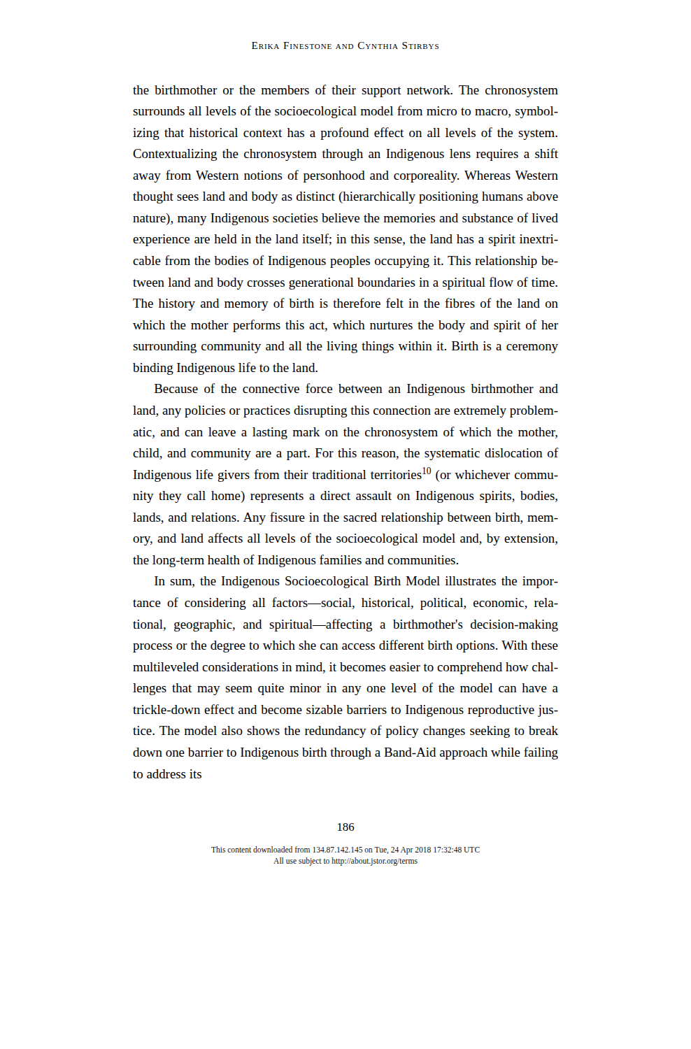Erika Finestone and Cynthia Stirbys
the birthmother or the members of their support network. The chronosystem surrounds all levels of the socioecological model from micro to macro, symbolizing that historical context has a profound effect on all levels of the system. Contextualizing the chronosystem through an Indigenous lens requires a shift away from Western notions of personhood and corporeality. Whereas Western thought sees land and body as distinct (hierarchically positioning humans above nature), many Indigenous societies believe the memories and substance of lived experience are held in the land itself; in this sense, the land has a spirit inextricable from the bodies of Indigenous peoples occupying it. This relationship between land and body crosses generational boundaries in a spiritual flow of time. The history and memory of birth is therefore felt in the fibres of the land on which the mother performs this act, which nurtures the body and spirit of her surrounding community and all the living things within it. Birth is a ceremony binding Indigenous life to the land.
Because of the connective force between an Indigenous birthmother and land, any policies or practices disrupting this connection are extremely problematic, and can leave a lasting mark on the chronosystem of which the mother, child, and community are a part. For this reason, the systematic dislocation of Indigenous life givers from their traditional territories10 (or whichever community they call home) represents a direct assault on Indigenous spirits, bodies, lands, and relations. Any fissure in the sacred relationship between birth, memory, and land affects all levels of the socioecological model and, by extension, the long-term health of Indigenous families and communities.
In sum, the Indigenous Socioecological Birth Model illustrates the importance of considering all factors—social, historical, political, economic, relational, geographic, and spiritual—affecting a birthmother's decision-making process or the degree to which she can access different birth options. With these multileveled considerations in mind, it becomes easier to comprehend how challenges that may seem quite minor in any one level of the model can have a trickle-down effect and become sizable barriers to Indigenous reproductive justice. The model also shows the redundancy of policy changes seeking to break down one barrier to Indigenous birth through a Band-Aid approach while failing to address its
186
This content downloaded from 134.87.142.145 on Tue, 24 Apr 2018 17:32:48 UTC
All use subject to http://about.jstor.org/terms